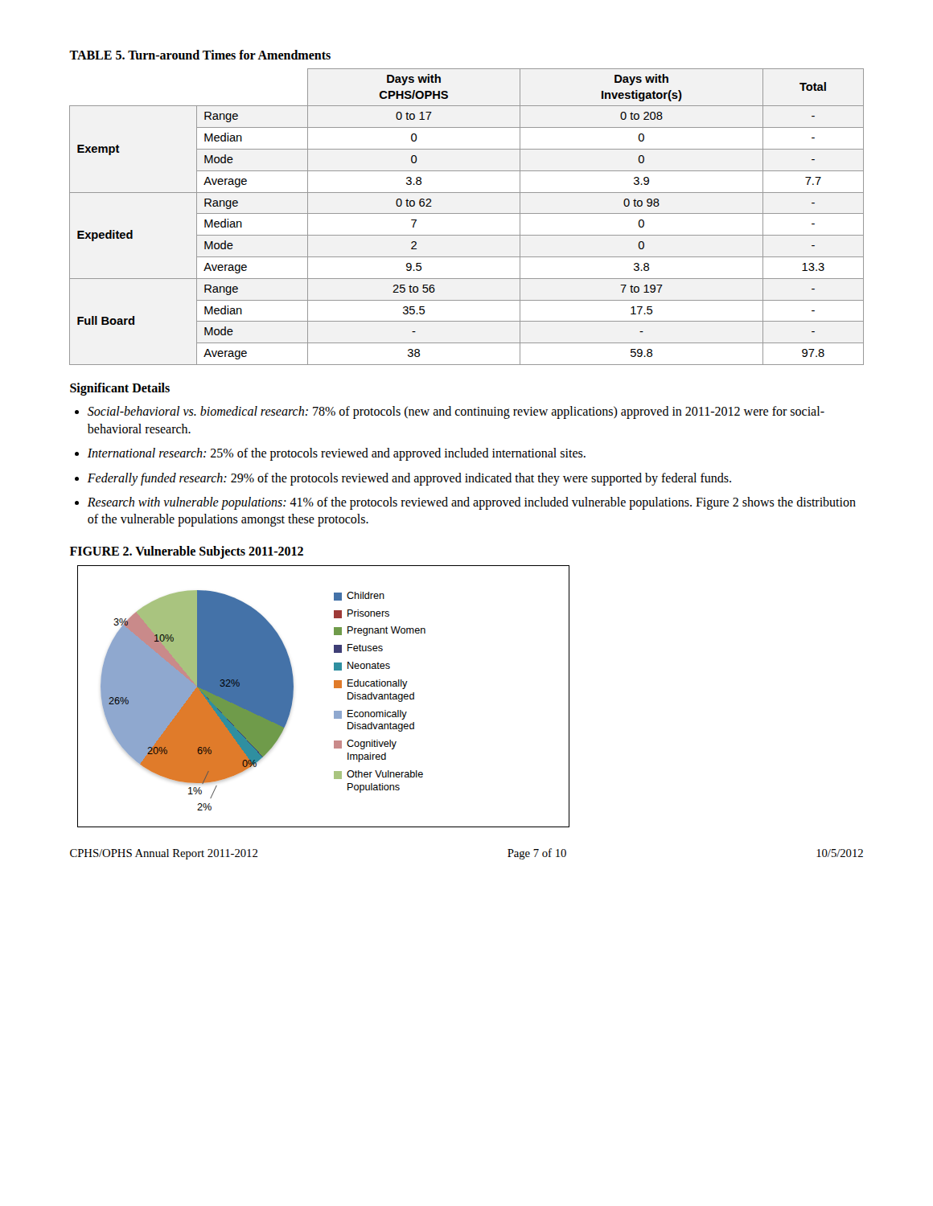TABLE 5. Turn-around Times for Amendments
| | Days with CPHS/OPHS | Days with Investigator(s) | Total |
| --- | --- | --- | --- |
| Exempt | Range | 0 to 17 | 0 to 208 | - |
| Median | 0 | 0 | - |
| Mode | 0 | 0 | - |
| Average | 3.8 | 3.9 | 7.7 |
| Expedited | Range | 0 to 62 | 0 to 98 | - |
| Median | 7 | 0 | - |
| Mode | 2 | 0 | - |
| Average | 9.5 | 3.8 | 13.3 |
| Full Board | Range | 25 to 56 | 7 to 197 | - |
| Median | 35.5 | 17.5 | - |
| Mode | - | - | - |
| Average | 38 | 59.8 | 97.8 |
Significant Details
Social-behavioral vs. biomedical research: 78% of protocols (new and continuing review applications) approved in 2011-2012 were for social-behavioral research.
International research: 25% of the protocols reviewed and approved included international sites.
Federally funded research: 29% of the protocols reviewed and approved indicated that they were supported by federal funds.
Research with vulnerable populations: 41% of the protocols reviewed and approved included vulnerable populations. Figure 2 shows the distribution of the vulnerable populations amongst these protocols.
FIGURE 2. Vulnerable Subjects 2011-2012
32%
6%
0%
1%
2%
20%
26%
3%
10%
Children
Prisoners
Pregnant Women
Fetuses
Neonates
Educationally
Disadvantaged
Economically
Disadvantaged
Cognitively
Impaired
Other Vulnerable
Populations
CPHS/OPHS Annual Report 2011-2012 Page 7 of 10 10/5/2012